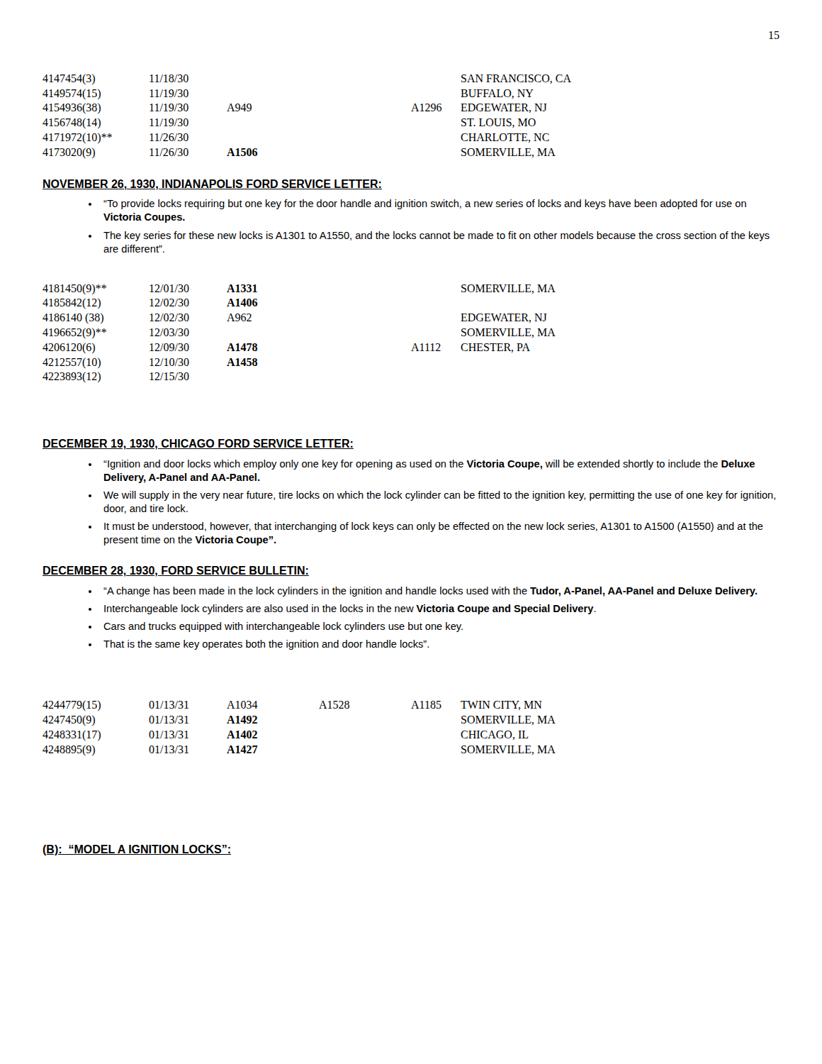15
| 4147454(3) | 11/18/30 | | | | SAN FRANCISCO, CA |
| 4149574(15) | 11/19/30 | | | | BUFFALO, NY |
| 4154936(38) | 11/19/30 | A949 | | A1296 | EDGEWATER, NJ |
| 4156748(14) | 11/19/30 | | | | ST. LOUIS, MO |
| 4171972(10)** | 11/26/30 | | | | CHARLOTTE, NC |
| 4173020(9) | 11/26/30 | A1506 | | | SOMERVILLE, MA |
NOVEMBER 26, 1930, INDIANAPOLIS FORD SERVICE LETTER:
“To provide locks requiring but one key for the door handle and ignition switch, a new series of locks and keys have been adopted for use on Victoria Coupes.
The key series for these new locks is A1301 to A1550, and the locks cannot be made to fit on other models because the cross section of the keys are different”.
| 4181450(9)** | 12/01/30 | A1331 | | | SOMERVILLE, MA |
| 4185842(12) | 12/02/30 | A1406 | | | |
| 4186140 (38) | 12/02/30 | A962 | | | EDGEWATER, NJ |
| 4196652(9)** | 12/03/30 | | | | SOMERVILLE, MA |
| 4206120(6) | 12/09/30 | A1478 | | A1112 | CHESTER, PA |
| 4212557(10) | 12/10/30 | A1458 | | | |
| 4223893(12) | 12/15/30 | | | | |
DECEMBER 19, 1930, CHICAGO FORD SERVICE LETTER:
“Ignition and door locks which employ only one key for opening as used on the Victoria Coupe, will be extended shortly to include the Deluxe Delivery, A-Panel and AA-Panel.
We will supply in the very near future, tire locks on which the lock cylinder can be fitted to the ignition key, permitting the use of one key for ignition, door, and tire lock.
It must be understood, however, that interchanging of lock keys can only be effected on the new lock series, A1301 to A1500 (A1550) and at the present time on the Victoria Coupe”.
DECEMBER 28, 1930, FORD SERVICE BULLETIN:
“A change has been made in the lock cylinders in the ignition and handle locks used with the Tudor, A-Panel, AA-Panel and Deluxe Delivery.
Interchangeable lock cylinders are also used in the locks in the new Victoria Coupe and Special Delivery.
Cars and trucks equipped with interchangeable lock cylinders use but one key.
That is the same key operates both the ignition and door handle locks”.
| 4244779(15) | 01/13/31 | A1034 | A1528 | A1185 | TWIN CITY, MN |
| 4247450(9) | 01/13/31 | A1492 | | | SOMERVILLE, MA |
| 4248331(17) | 01/13/31 | A1402 | | | CHICAGO, IL |
| 4248895(9) | 01/13/31 | A1427 | | | SOMERVILLE, MA |
(B): “MODEL A IGNITION LOCKS”: